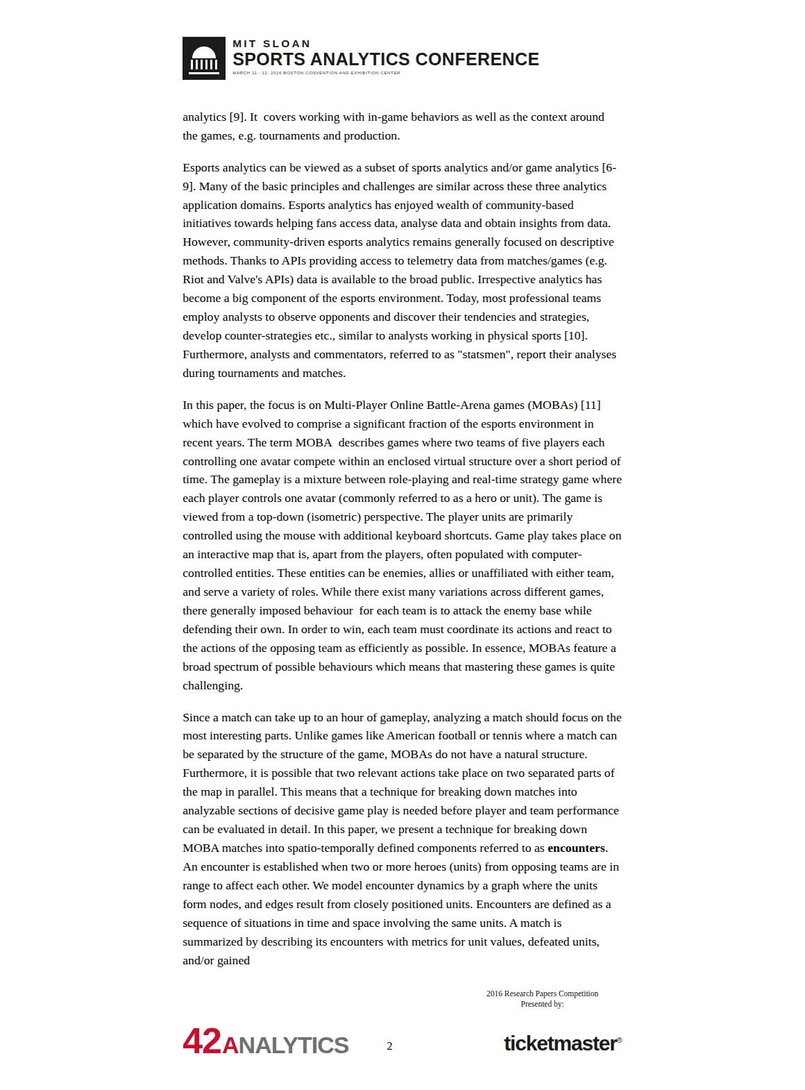MIT SLOAN
SPORTS ANALYTICS CONFERENCE
MARCH 11 - 12, 2016 BOSTON CONVENTION AND EXHIBITION CENTER
analytics [9]. It covers working with in-game behaviors as well as the context around the games, e.g. tournaments and production.
Esports analytics can be viewed as a subset of sports analytics and/or game analytics [6-9]. Many of the basic principles and challenges are similar across these three analytics application domains. Esports analytics has enjoyed wealth of community-based initiatives towards helping fans access data, analyse data and obtain insights from data. However, community-driven esports analytics remains generally focused on descriptive methods. Thanks to APIs providing access to telemetry data from matches/games (e.g. Riot and Valve's APIs) data is available to the broad public. Irrespective analytics has become a big component of the esports environment. Today, most professional teams employ analysts to observe opponents and discover their tendencies and strategies, develop counter-strategies etc., similar to analysts working in physical sports [10]. Furthermore, analysts and commentators, referred to as "statsmen", report their analyses during tournaments and matches.
In this paper, the focus is on Multi-Player Online Battle-Arena games (MOBAs) [11] which have evolved to comprise a significant fraction of the esports environment in recent years. The term MOBA describes games where two teams of five players each controlling one avatar compete within an enclosed virtual structure over a short period of time. The gameplay is a mixture between role-playing and real-time strategy game where each player controls one avatar (commonly referred to as a hero or unit). The game is viewed from a top-down (isometric) perspective. The player units are primarily controlled using the mouse with additional keyboard shortcuts. Game play takes place on an interactive map that is, apart from the players, often populated with computer-controlled entities. These entities can be enemies, allies or unaffiliated with either team, and serve a variety of roles. While there exist many variations across different games, there generally imposed behaviour for each team is to attack the enemy base while defending their own. In order to win, each team must coordinate its actions and react to the actions of the opposing team as efficiently as possible. In essence, MOBAs feature a broad spectrum of possible behaviours which means that mastering these games is quite challenging.
Since a match can take up to an hour of gameplay, analyzing a match should focus on the most interesting parts. Unlike games like American football or tennis where a match can be separated by the structure of the game, MOBAs do not have a natural structure. Furthermore, it is possible that two relevant actions take place on two separated parts of the map in parallel. This means that a technique for breaking down matches into analyzable sections of decisive game play is needed before player and team performance can be evaluated in detail. In this paper, we present a technique for breaking down MOBA matches into spatio-temporally defined components referred to as encounters. An encounter is established when two or more heroes (units) from opposing teams are in range to affect each other. We model encounter dynamics by a graph where the units form nodes, and edges result from closely positioned units. Encounters are defined as a sequence of situations in time and space involving the same units. A match is summarized by describing its encounters with metrics for unit values, defeated units, and/or gained
2016 Research Papers Competition
Presented by:
42 ANALYTICS
2
ticketmaster®